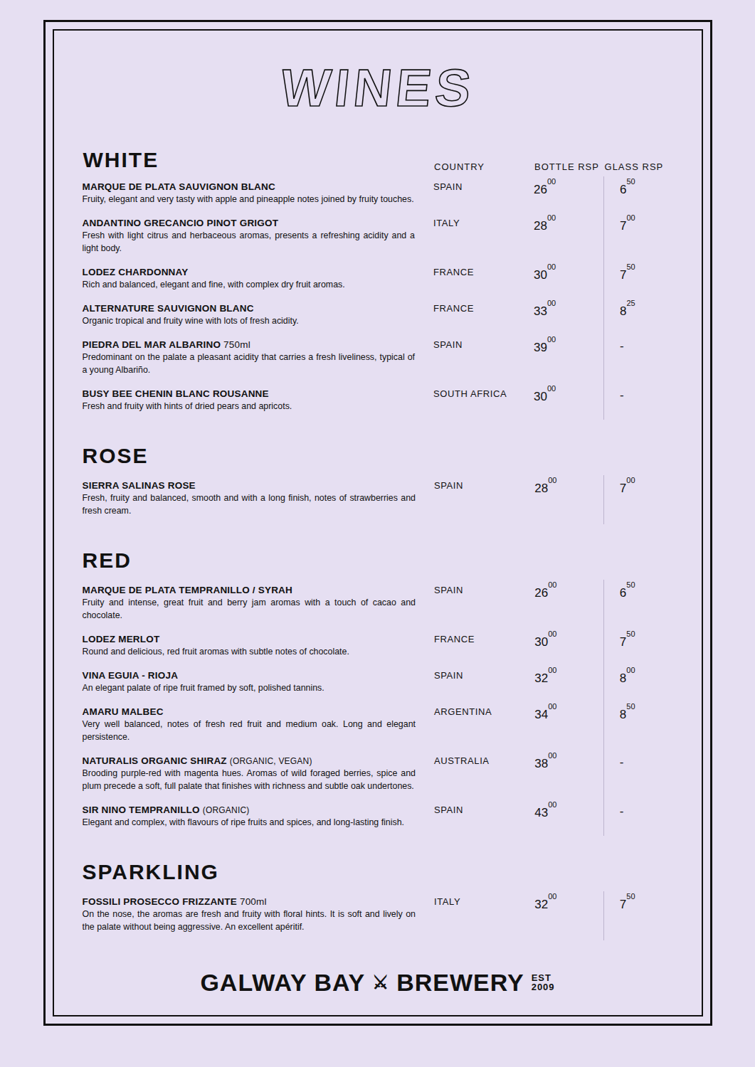Wines
| White | Country | Bottle RSP | Glass RSP |
| --- | --- | --- | --- |
| Marque de Plata Sauvignon Blanc Fruity, elegant and very tasty with apple and pineapple notes joined by fruity touches. | Spain | 26 00 | 6 50 |
| Andantino Grecancio Pinot Grigot Fresh with light citrus and herbaceous aromas, presents a refreshing acidity and a light body. | Italy | 28 00 | 7 00 |
| Lodez Chardonnay Rich and balanced, elegant and fine, with complex dry fruit aromas. | France | 30 00 | 7 50 |
| Alternature Sauvignon Blanc Organic tropical and fruity wine with lots of fresh acidity. | France | 33 00 | 8 25 |
| Piedra del Mar Albarino 750ml Predominant on the palate a pleasant acidity that carries a fresh liveliness, typical of a young Albariño. | Spain | 39 00 | - |
| Busy Bee Chenin Blanc Rousanne Fresh and fruity with hints of dried pears and apricots. | South Africa | 30 00 | - |
Rose
| Sierra Salinas Rose Fresh, fruity and balanced, smooth and with a long finish, notes of strawberries and fresh cream. | Spain | 28 00 | 7 00 |
Red
| Marque de Plata Tempranillo / Syrah Fruity and intense, great fruit and berry jam aromas with a touch of cacao and chocolate. | Spain | 26 00 | 6 50 |
| Lodez Merlot Round and delicious, red fruit aromas with subtle notes of chocolate. | France | 30 00 | 7 50 |
| Vina Eguia - Rioja An elegant palate of ripe fruit framed by soft, polished tannins. | Spain | 32 00 | 8 00 |
| Amaru Malbec Very well balanced, notes of fresh red fruit and medium oak. Long and elegant persistence. | Argentina | 34 00 | 8 50 |
| Naturalis Organic Shiraz (Organic, Vegan) Brooding purple-red with magenta hues. Aromas of wild foraged berries, spice and plum precede a soft, full palate that finishes with richness and subtle oak undertones. | Australia | 38 00 | - |
| Sir Nino Tempranillo (Organic) Elegant and complex, with flavours of ripe fruits and spices, and long-lasting finish. | Spain | 43 00 | - |
Sparkling
| Fossili Prosecco Frizzante 700ml On the nose, the aromas are fresh and fruity with floral hints. It is soft and lively on the palate without being aggressive. An excellent apéritif. | Italy | 32 00 | 7 50 |
Galway Bay ⚔ Brewery EST
2009